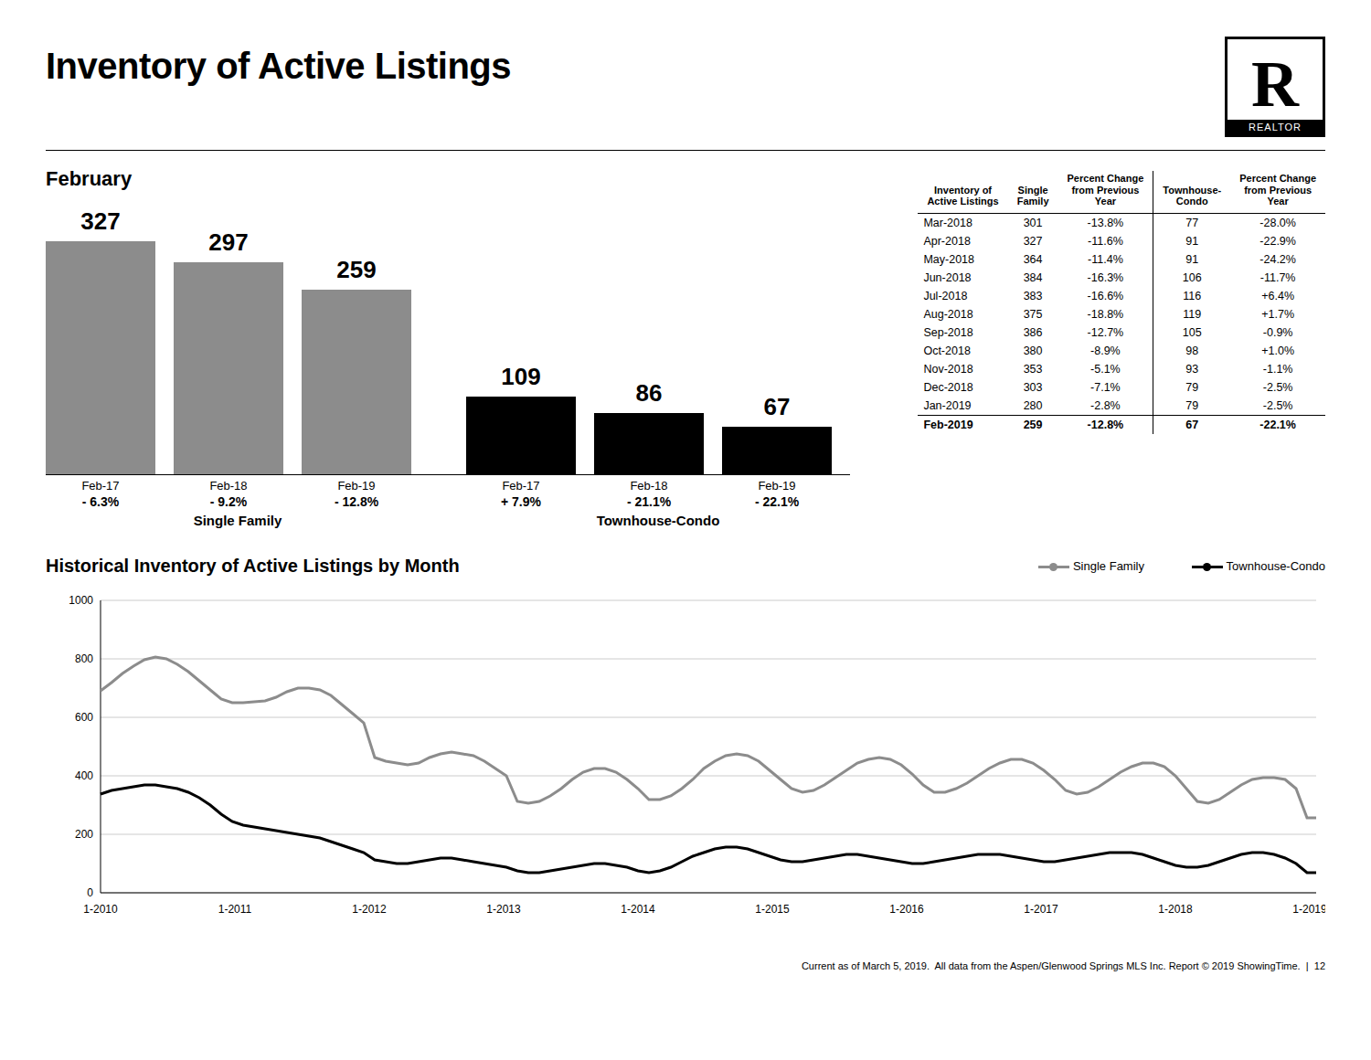Inventory of Active Listings
R
REALTOR®
February
327
297
259
109
86
67
Feb-17
- 6.3%
Feb-18
- 9.2%
Feb-19
- 12.8%
Single Family
Feb-17
+ 7.9%
Feb-18
- 21.1%
Feb-19
- 22.1%
Townhouse-Condo
| Inventory of Active Listings | Single Family | Percent Change from Previous Year | Townhouse- Condo | Percent Change from Previous Year |
| --- | --- | --- | --- | --- |
| Mar-2018 | 301 | -13.8% | 77 | -28.0% |
| Apr-2018 | 327 | -11.6% | 91 | -22.9% |
| May-2018 | 364 | -11.4% | 91 | -24.2% |
| Jun-2018 | 384 | -16.3% | 106 | -11.7% |
| Jul-2018 | 383 | -16.6% | 116 | +6.4% |
| Aug-2018 | 375 | -18.8% | 119 | +1.7% |
| Sep-2018 | 386 | -12.7% | 105 | -0.9% |
| Oct-2018 | 380 | -8.9% | 98 | +1.0% |
| Nov-2018 | 353 | -5.1% | 93 | -1.1% |
| Dec-2018 | 303 | -7.1% | 79 | -2.5% |
| Jan-2019 | 280 | -2.8% | 79 | -2.5% |
| Feb-2019 | 259 | -12.8% | 67 | -22.1% |
Historical Inventory of Active Listings by Month
Single Family Townhouse-Condo
1000 800 600 400 200 0 1-2010 1-2011 1-2012 1-2013 1-2014 1-2015 1-2016 1-2017 1-2018 1-2019
Current as of March 5, 2019. All data from the Aspen/Glenwood Springs MLS Inc. Report © 2019 ShowingTime. | 12